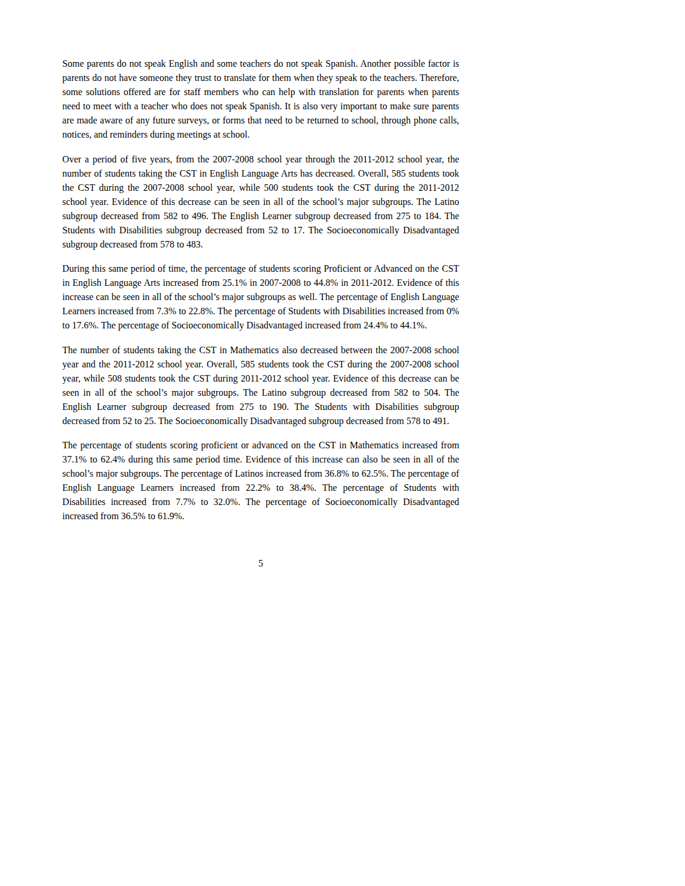Some parents do not speak English and some teachers do not speak Spanish. Another possible factor is parents do not have someone they trust to translate for them when they speak to the teachers. Therefore, some solutions offered are for staff members who can help with translation for parents when parents need to meet with a teacher who does not speak Spanish. It is also very important to make sure parents are made aware of any future surveys, or forms that need to be returned to school, through phone calls, notices, and reminders during meetings at school.
Over a period of five years, from the 2007-2008 school year through the 2011-2012 school year, the number of students taking the CST in English Language Arts has decreased. Overall, 585 students took the CST during the 2007-2008 school year, while 500 students took the CST during the 2011-2012 school year. Evidence of this decrease can be seen in all of the school’s major subgroups. The Latino subgroup decreased from 582 to 496. The English Learner subgroup decreased from 275 to 184. The Students with Disabilities subgroup decreased from 52 to 17. The Socioeconomically Disadvantaged subgroup decreased from 578 to 483.
During this same period of time, the percentage of students scoring Proficient or Advanced on the CST in English Language Arts increased from 25.1% in 2007-2008 to 44.8% in 2011-2012. Evidence of this increase can be seen in all of the school’s major subgroups as well. The percentage of English Language Learners increased from 7.3% to 22.8%. The percentage of Students with Disabilities increased from 0% to 17.6%. The percentage of Socioeconomically Disadvantaged increased from 24.4% to 44.1%.
The number of students taking the CST in Mathematics also decreased between the 2007-2008 school year and the 2011-2012 school year. Overall, 585 students took the CST during the 2007-2008 school year, while 508 students took the CST during 2011-2012 school year. Evidence of this decrease can be seen in all of the school’s major subgroups. The Latino subgroup decreased from 582 to 504. The English Learner subgroup decreased from 275 to 190. The Students with Disabilities subgroup decreased from 52 to 25. The Socioeconomically Disadvantaged subgroup decreased from 578 to 491.
The percentage of students scoring proficient or advanced on the CST in Mathematics increased from 37.1% to 62.4% during this same period time. Evidence of this increase can also be seen in all of the school’s major subgroups. The percentage of Latinos increased from 36.8% to 62.5%. The percentage of English Language Learners increased from 22.2% to 38.4%. The percentage of Students with Disabilities increased from 7.7% to 32.0%. The percentage of Socioeconomically Disadvantaged increased from 36.5% to 61.9%.
5